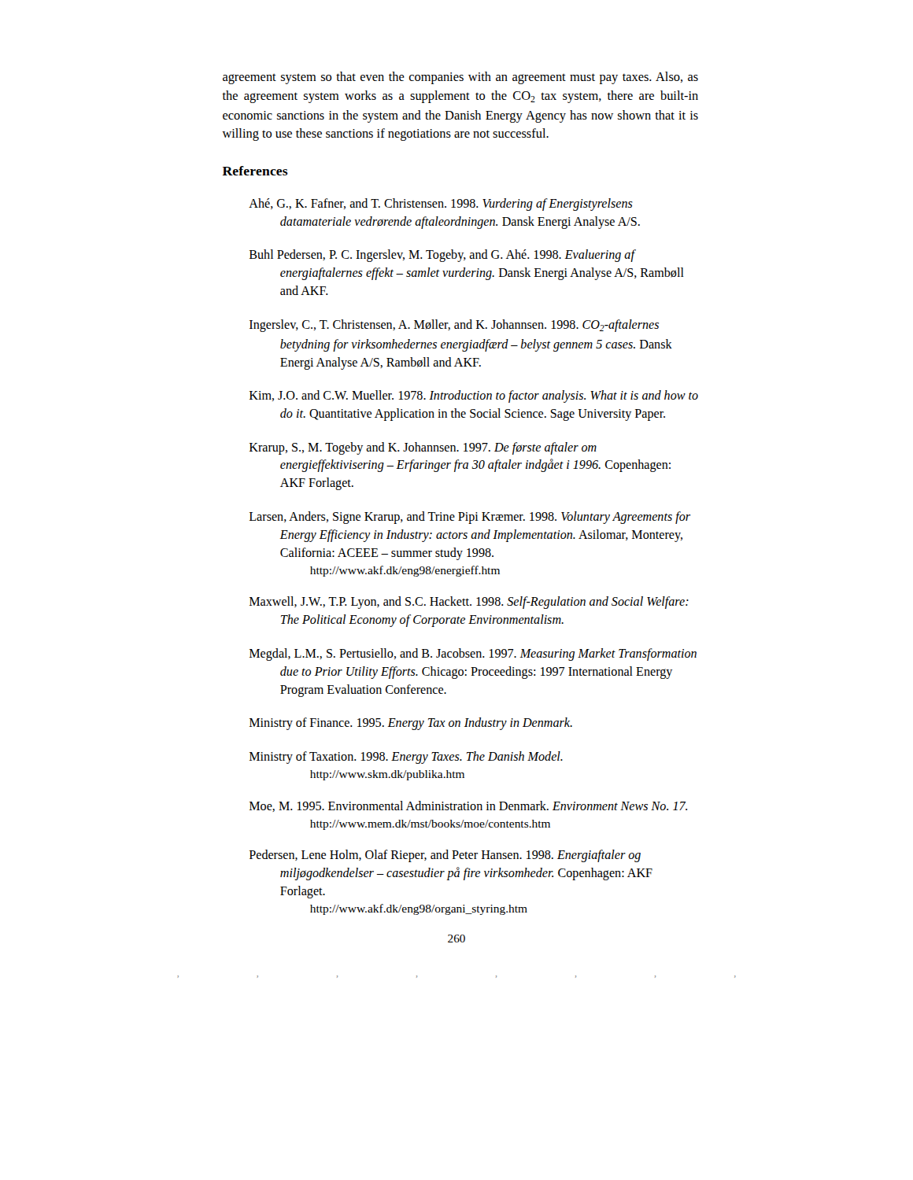agreement system so that even the companies with an agreement must pay taxes. Also, as the agreement system works as a supplement to the CO2 tax system, there are built-in economic sanctions in the system and the Danish Energy Agency has now shown that it is willing to use these sanctions if negotiations are not successful.
References
Ahé, G., K. Fafner, and T. Christensen. 1998. Vurdering af Energistyrelsens datamateriale vedrørende aftaleordningen. Dansk Energi Analyse A/S.
Buhl Pedersen, P. C. Ingerslev, M. Togeby, and G. Ahé. 1998. Evaluering af energiaftalernes effekt – samlet vurdering. Dansk Energi Analyse A/S, Rambøll and AKF.
Ingerslev, C., T. Christensen, A. Møller, and K. Johannsen. 1998. CO2-aftalernes betydning for virksomhedernes energiadfærd – belyst gennem 5 cases. Dansk Energi Analyse A/S, Rambøll and AKF.
Kim, J.O. and C.W. Mueller. 1978. Introduction to factor analysis. What it is and how to do it. Quantitative Application in the Social Science. Sage University Paper.
Krarup, S., M. Togeby and K. Johannsen. 1997. De første aftaler om energieffektivisering – Erfaringer fra 30 aftaler indgået i 1996. Copenhagen: AKF Forlaget.
Larsen, Anders, Signe Krarup, and Trine Pipi Kræmer. 1998. Voluntary Agreements for Energy Efficiency in Industry: actors and Implementation. Asilomar, Monterey, California: ACEEE – summer study 1998. http://www.akf.dk/eng98/energieff.htm
Maxwell, J.W., T.P. Lyon, and S.C. Hackett. 1998. Self-Regulation and Social Welfare: The Political Economy of Corporate Environmentalism.
Megdal, L.M., S. Pertusiello, and B. Jacobsen. 1997. Measuring Market Transformation due to Prior Utility Efforts. Chicago: Proceedings: 1997 International Energy Program Evaluation Conference.
Ministry of Finance. 1995. Energy Tax on Industry in Denmark.
Ministry of Taxation. 1998. Energy Taxes. The Danish Model. http://www.skm.dk/publika.htm
Moe, M. 1995. Environmental Administration in Denmark. Environment News No. 17. http://www.mem.dk/mst/books/moe/contents.htm
Pedersen, Lene Holm, Olaf Rieper, and Peter Hansen. 1998. Energiaftaler og miljøgodkendelser – casestudier på fire virksomheder. Copenhagen: AKF Forlaget. http://www.akf.dk/eng98/organi_styring.htm
260
,,,,,,,,